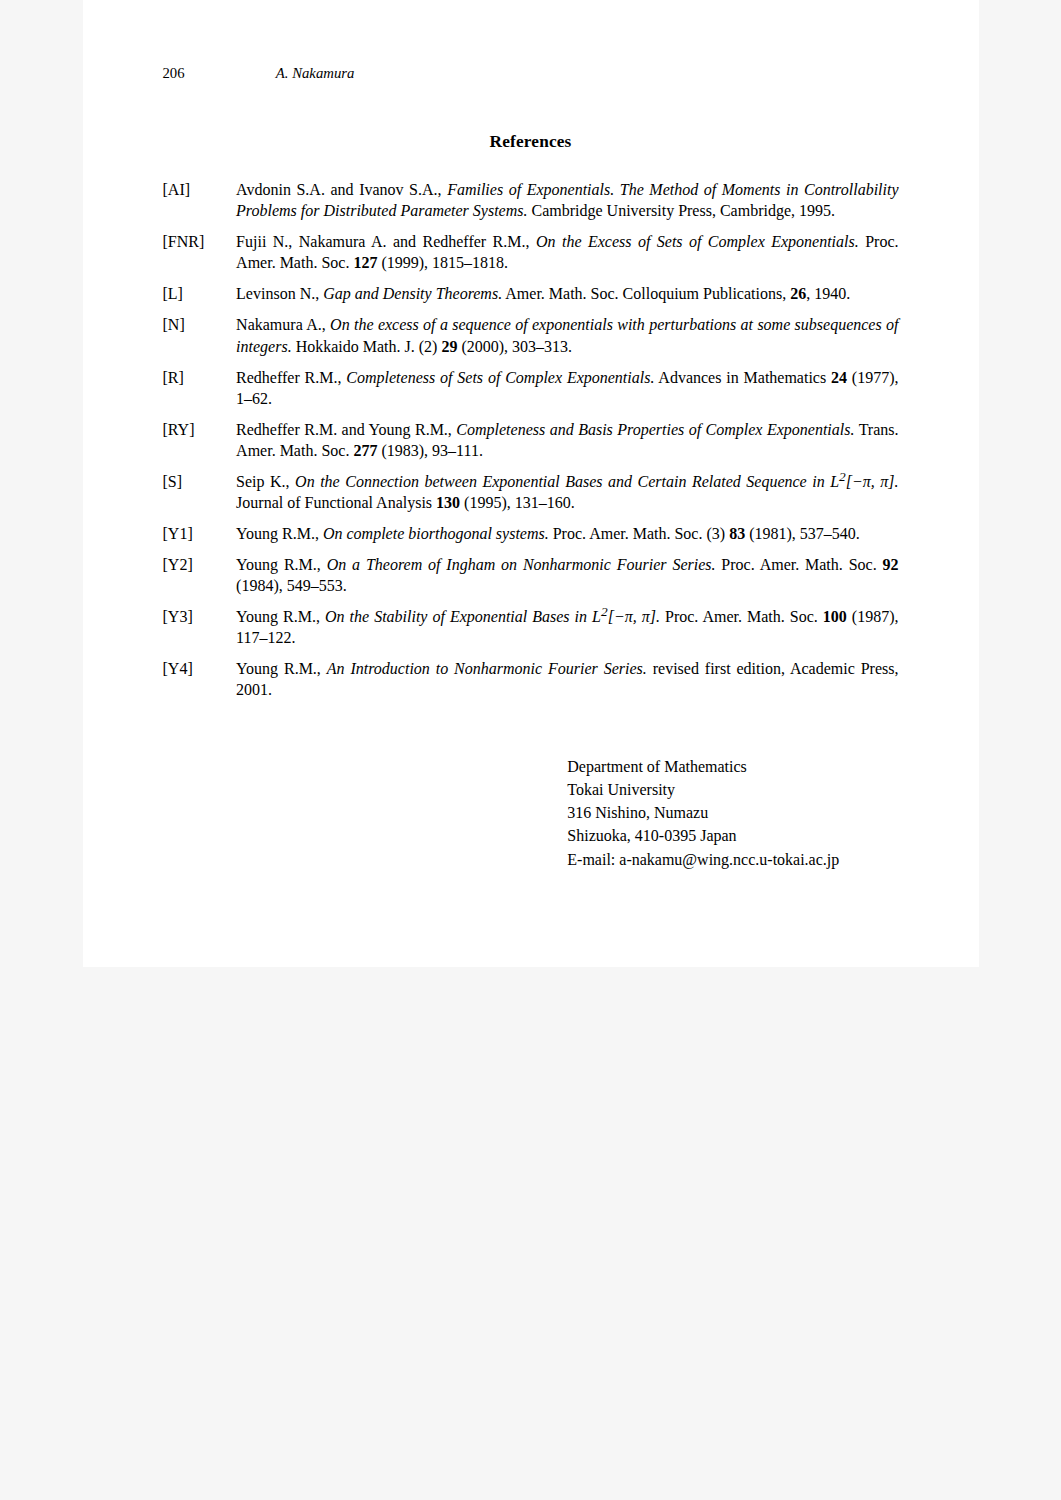206 A. Nakamura
References
[AI]
Avdonin S.A. and Ivanov S.A., Families of Exponentials. The Method of Moments in Controllability Problems for Distributed Parameter Systems. Cambridge University Press, Cambridge, 1995.
[FNR]
Fujii N., Nakamura A. and Redheffer R.M., On the Excess of Sets of Complex Exponentials. Proc. Amer. Math. Soc. 127 (1999), 1815–1818.
[L]
Levinson N., Gap and Density Theorems. Amer. Math. Soc. Colloquium Publications, 26, 1940.
[N]
Nakamura A., On the excess of a sequence of exponentials with perturbations at some subsequences of integers. Hokkaido Math. J. (2) 29 (2000), 303–313.
[R]
Redheffer R.M., Completeness of Sets of Complex Exponentials. Advances in Mathematics 24 (1977), 1–62.
[RY]
Redheffer R.M. and Young R.M., Completeness and Basis Properties of Complex Exponentials. Trans. Amer. Math. Soc. 277 (1983), 93–111.
[S]
Seip K., On the Connection between Exponential Bases and Certain Related Sequence in L2[−π, π]. Journal of Functional Analysis 130 (1995), 131–160.
[Y1]
Young R.M., On complete biorthogonal systems. Proc. Amer. Math. Soc. (3) 83 (1981), 537–540.
[Y2]
Young R.M., On a Theorem of Ingham on Nonharmonic Fourier Series. Proc. Amer. Math. Soc. 92 (1984), 549–553.
[Y3]
Young R.M., On the Stability of Exponential Bases in L2[−π, π]. Proc. Amer. Math. Soc. 100 (1987), 117–122.
[Y4]
Young R.M., An Introduction to Nonharmonic Fourier Series. revised first edition, Academic Press, 2001.
Department of Mathematics
Tokai University
316 Nishino, Numazu
Shizuoka, 410-0395 Japan
E-mail: a-nakamu@wing.ncc.u-tokai.ac.jp